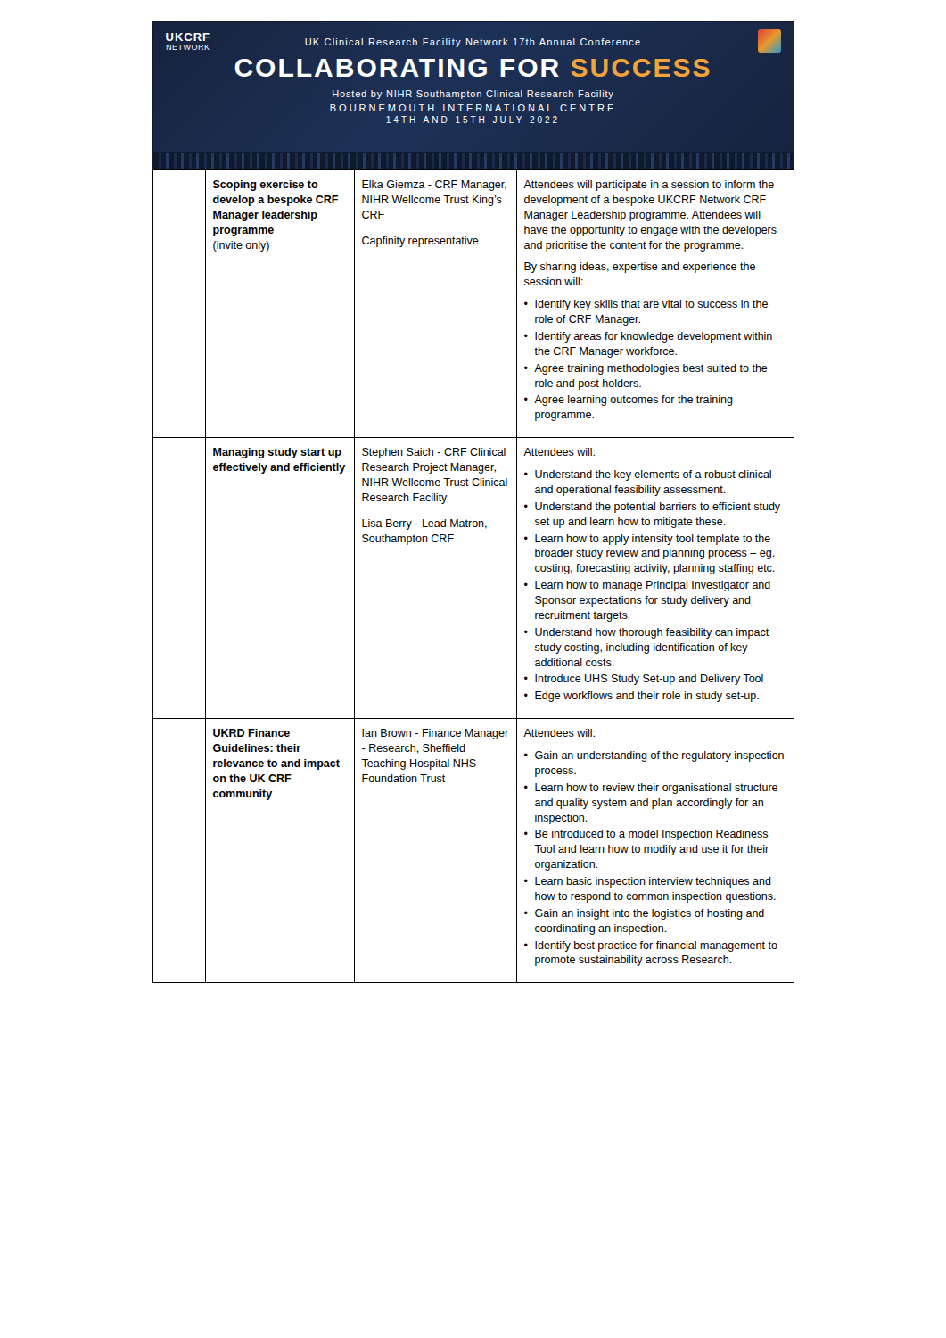UKCRF
NETWORK
UK Clinical Research Facility Network 17th Annual Conference
COLLABORATING FOR SUCCESS
Hosted by NIHR Southampton Clinical Research Facility
BOURNEMOUTH INTERNATIONAL CENTRE
14TH AND 15TH JULY 2022
| | Scoping exercise to develop a bespoke CRF Manager leadership programme (invite only) | Elka Giemza - CRF Manager, NIHR Wellcome Trust King’s CRF Capfinity representative | Attendees will participate in a session to inform the development of a bespoke UKCRF Network CRF Manager Leadership programme. Attendees will have the opportunity to engage with the developers and prioritise the content for the programme. By sharing ideas, expertise and experience the session will: Identify key skills that are vital to success in the role of CRF Manager. Identify areas for knowledge development within the CRF Manager workforce. Agree training methodologies best suited to the role and post holders. Agree learning outcomes for the training programme. |
| | Managing study start up effectively and efficiently | Stephen Saich - CRF Clinical Research Project Manager, NIHR Wellcome Trust Clinical Research Facility Lisa Berry - Lead Matron, Southampton CRF | Attendees will: Understand the key elements of a robust clinical and operational feasibility assessment. Understand the potential barriers to efficient study set up and learn how to mitigate these. Learn how to apply intensity tool template to the broader study review and planning process – eg. costing, forecasting activity, planning staffing etc. Learn how to manage Principal Investigator and Sponsor expectations for study delivery and recruitment targets. Understand how thorough feasibility can impact study costing, including identification of key additional costs. Introduce UHS Study Set-up and Delivery Tool Edge workflows and their role in study set-up. |
| | UKRD Finance Guidelines: their relevance to and impact on the UK CRF community | Ian Brown - Finance Manager - Research, Sheffield Teaching Hospital NHS Foundation Trust | Attendees will: Gain an understanding of the regulatory inspection process. Learn how to review their organisational structure and quality system and plan accordingly for an inspection. Be introduced to a model Inspection Readiness Tool and learn how to modify and use it for their organization. Learn basic inspection interview techniques and how to respond to common inspection questions. Gain an insight into the logistics of hosting and coordinating an inspection. Identify best practice for financial management to promote sustainability across Research. |